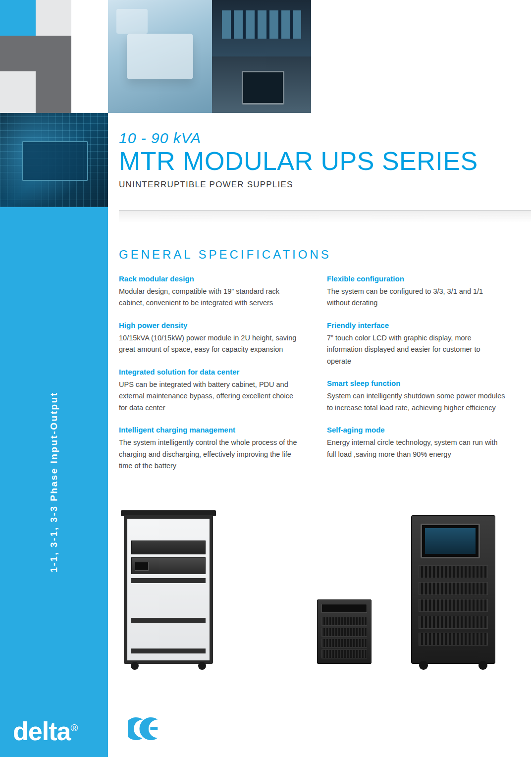1-1, 3-1, 3-3 Phase Input-Output
10 - 90 kVA
MTR MODULAR UPS SERIES
UNINTERRUPTIBLE POWER SUPPLIES
GENERAL SPECIFICATIONS
Rack modular design
Modular design, compatible with 19” standard rack cabinet, convenient to be integrated with servers
High power density
10/15kVA (10/15kW) power module in 2U height, saving great amount of space, easy for capacity expansion
Integrated solution for data center
UPS can be integrated with battery cabinet, PDU and external maintenance bypass, offering excellent choice for data center
Intelligent charging management
The system intelligently control the whole process of the charging and discharging, effectively improving the life time of the battery
Flexible configuration
The system can be configured to 3/3, 3/1 and 1/1 without derating
Friendly interface
7” touch color LCD with graphic display, more information displayed and easier for customer to operate
Smart sleep function
System can intelligently shutdown some power modules to increase total load rate, achieving higher efficiency
Self-aging mode
Energy internal circle technology, system can run with full load ,saving more than 90% energy
delta®